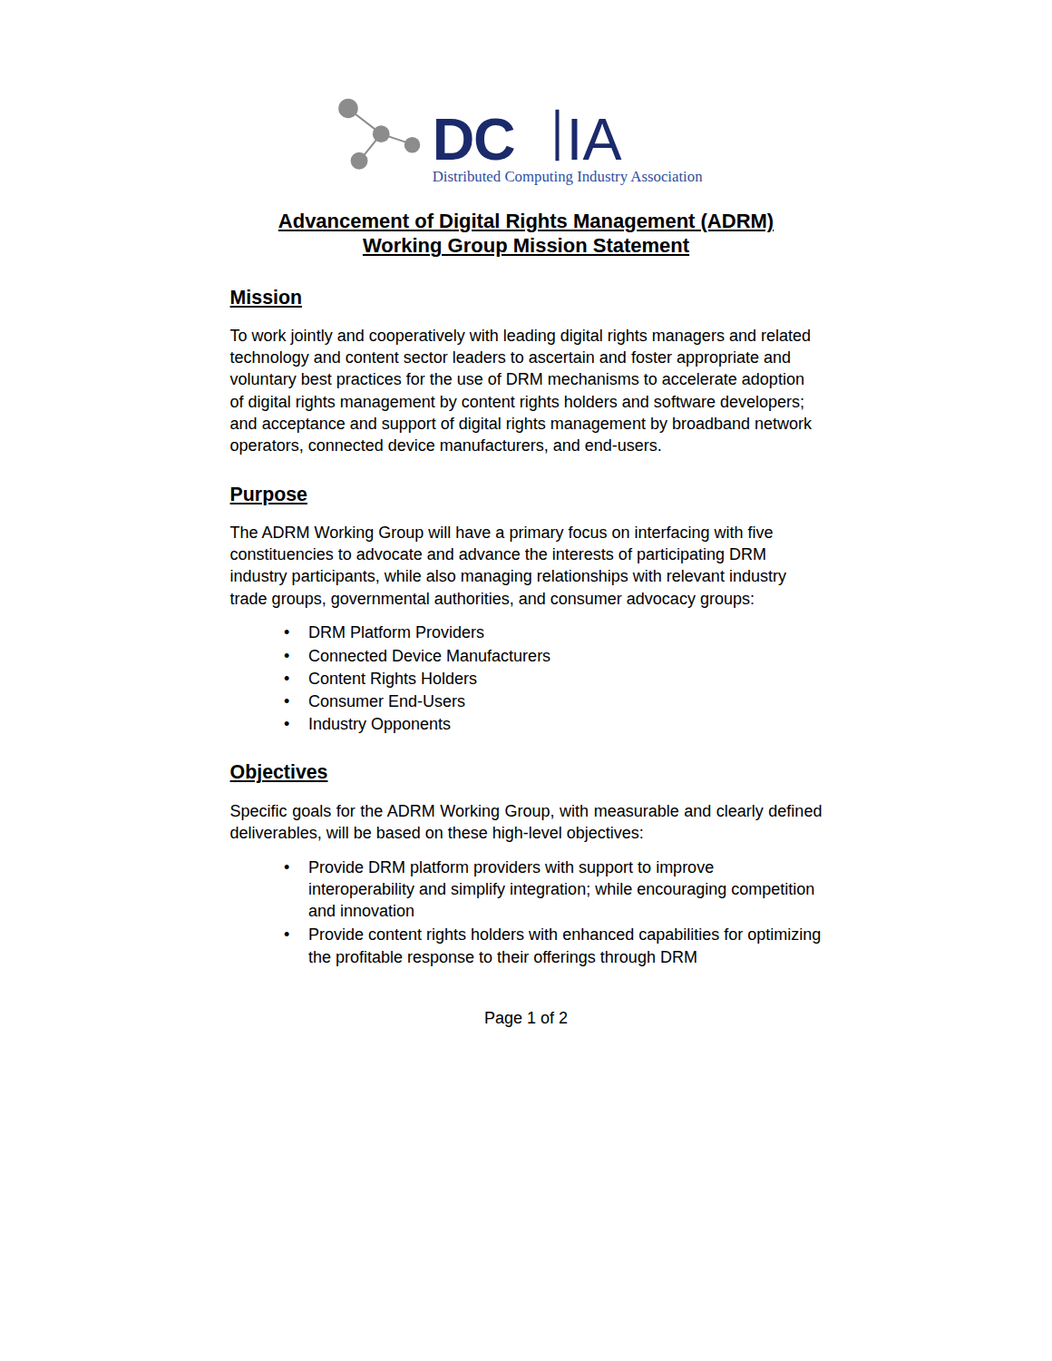DC IA Distributed Computing Industry Association
Advancement of Digital Rights Management (ADRM) Working Group Mission Statement
Mission
To work jointly and cooperatively with leading digital rights managers and related technology and content sector leaders to ascertain and foster appropriate and voluntary best practices for the use of DRM mechanisms to accelerate adoption of digital rights management by content rights holders and software developers; and acceptance and support of digital rights management by broadband network operators, connected device manufacturers, and end-users.
Purpose
The ADRM Working Group will have a primary focus on interfacing with five constituencies to advocate and advance the interests of participating DRM industry participants, while also managing relationships with relevant industry trade groups, governmental authorities, and consumer advocacy groups:
DRM Platform Providers
Connected Device Manufacturers
Content Rights Holders
Consumer End-Users
Industry Opponents
Objectives
Specific goals for the ADRM Working Group, with measurable and clearly defined deliverables, will be based on these high-level objectives:
Provide DRM platform providers with support to improve interoperability and simplify integration; while encouraging competition and innovation
Provide content rights holders with enhanced capabilities for optimizing the profitable response to their offerings through DRM
Page 1 of 2